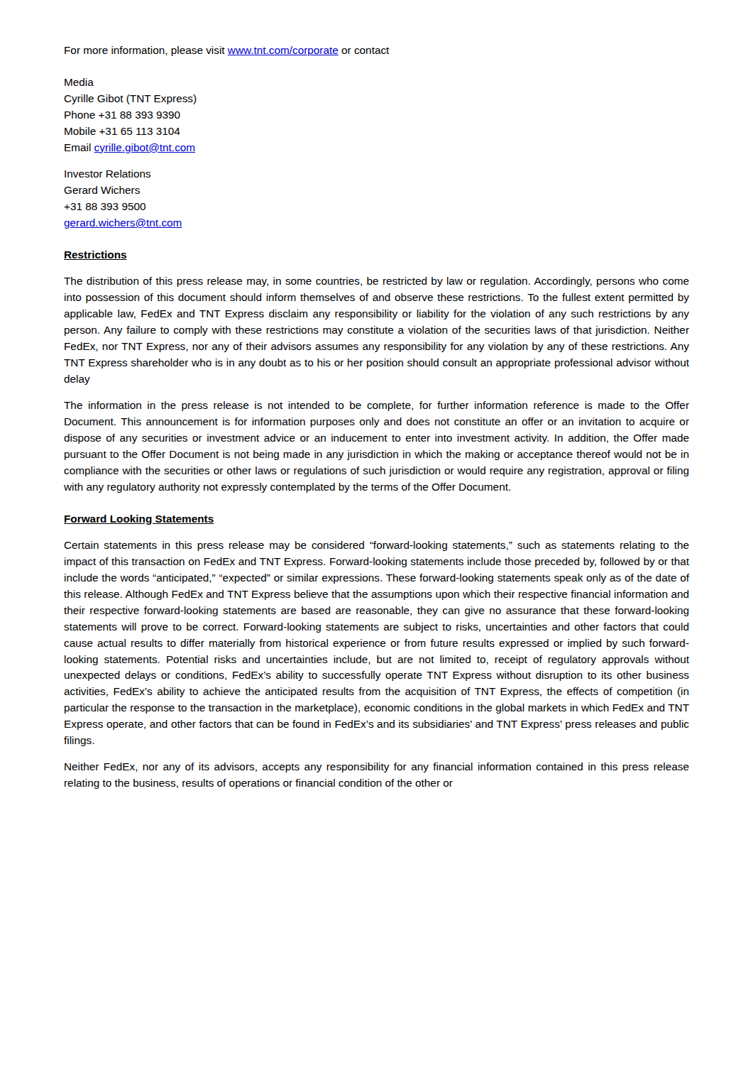For more information, please visit www.tnt.com/corporate or contact
Media
Cyrille Gibot (TNT Express)
Phone +31 88 393 9390
Mobile +31 65 113 3104
Email cyrille.gibot@tnt.com
Investor Relations
Gerard Wichers
+31 88 393 9500
gerard.wichers@tnt.com
Restrictions
The distribution of this press release may, in some countries, be restricted by law or regulation. Accordingly, persons who come into possession of this document should inform themselves of and observe these restrictions. To the fullest extent permitted by applicable law, FedEx and TNT Express disclaim any responsibility or liability for the violation of any such restrictions by any person. Any failure to comply with these restrictions may constitute a violation of the securities laws of that jurisdiction. Neither FedEx, nor TNT Express, nor any of their advisors assumes any responsibility for any violation by any of these restrictions. Any TNT Express shareholder who is in any doubt as to his or her position should consult an appropriate professional advisor without delay
The information in the press release is not intended to be complete, for further information reference is made to the Offer Document. This announcement is for information purposes only and does not constitute an offer or an invitation to acquire or dispose of any securities or investment advice or an inducement to enter into investment activity. In addition, the Offer made pursuant to the Offer Document is not being made in any jurisdiction in which the making or acceptance thereof would not be in compliance with the securities or other laws or regulations of such jurisdiction or would require any registration, approval or filing with any regulatory authority not expressly contemplated by the terms of the Offer Document.
Forward Looking Statements
Certain statements in this press release may be considered “forward-looking statements,” such as statements relating to the impact of this transaction on FedEx and TNT Express. Forward-looking statements include those preceded by, followed by or that include the words “anticipated,” “expected” or similar expressions. These forward-looking statements speak only as of the date of this release. Although FedEx and TNT Express believe that the assumptions upon which their respective financial information and their respective forward-looking statements are based are reasonable, they can give no assurance that these forward-looking statements will prove to be correct. Forward-looking statements are subject to risks, uncertainties and other factors that could cause actual results to differ materially from historical experience or from future results expressed or implied by such forward-looking statements. Potential risks and uncertainties include, but are not limited to, receipt of regulatory approvals without unexpected delays or conditions, FedEx’s ability to successfully operate TNT Express without disruption to its other business activities, FedEx’s ability to achieve the anticipated results from the acquisition of TNT Express, the effects of competition (in particular the response to the transaction in the marketplace), economic conditions in the global markets in which FedEx and TNT Express operate, and other factors that can be found in FedEx’s and its subsidiaries’ and TNT Express’ press releases and public filings.
Neither FedEx, nor any of its advisors, accepts any responsibility for any financial information contained in this press release relating to the business, results of operations or financial condition of the other or